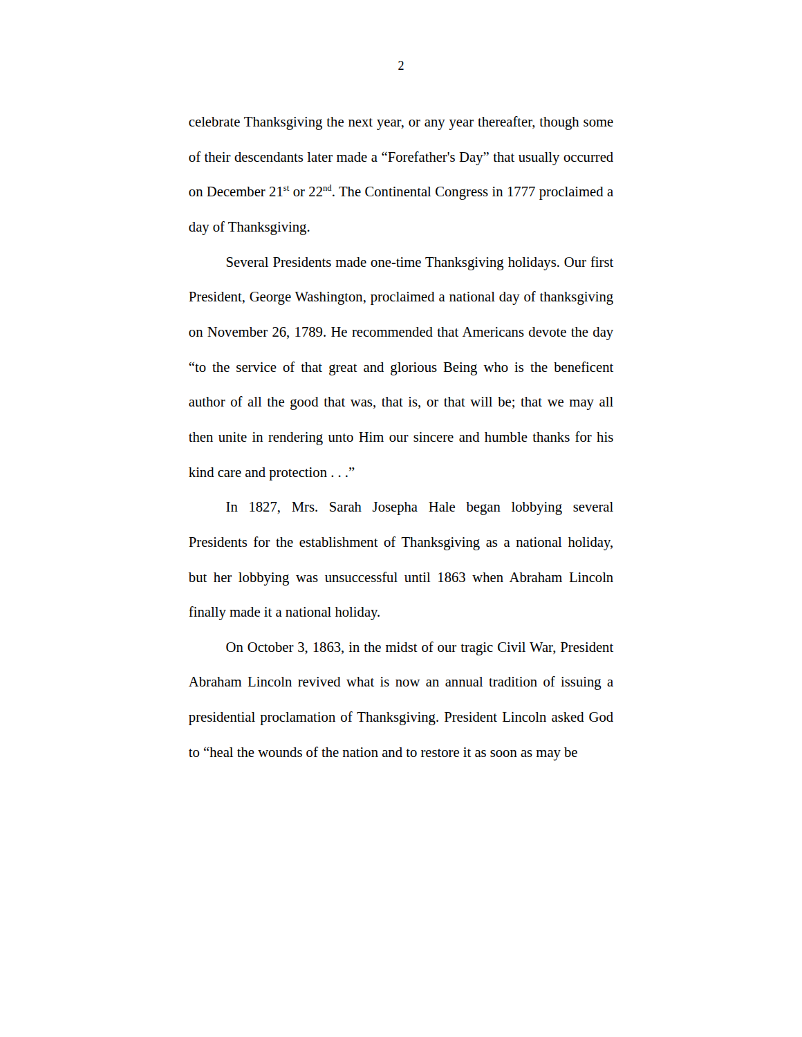2
celebrate Thanksgiving the next year, or any year thereafter, though some of their descendants later made a “Forefather's Day” that usually occurred on December 21st or 22nd. The Continental Congress in 1777 proclaimed a day of Thanksgiving.
Several Presidents made one-time Thanksgiving holidays. Our first President, George Washington, proclaimed a national day of thanksgiving on November 26, 1789. He recommended that Americans devote the day “to the service of that great and glorious Being who is the beneficent author of all the good that was, that is, or that will be; that we may all then unite in rendering unto Him our sincere and humble thanks for his kind care and protection . . .”
In 1827, Mrs. Sarah Josepha Hale began lobbying several Presidents for the establishment of Thanksgiving as a national holiday, but her lobbying was unsuccessful until 1863 when Abraham Lincoln finally made it a national holiday.
On October 3, 1863, in the midst of our tragic Civil War, President Abraham Lincoln revived what is now an annual tradition of issuing a presidential proclamation of Thanksgiving. President Lincoln asked God to “heal the wounds of the nation and to restore it as soon as may be